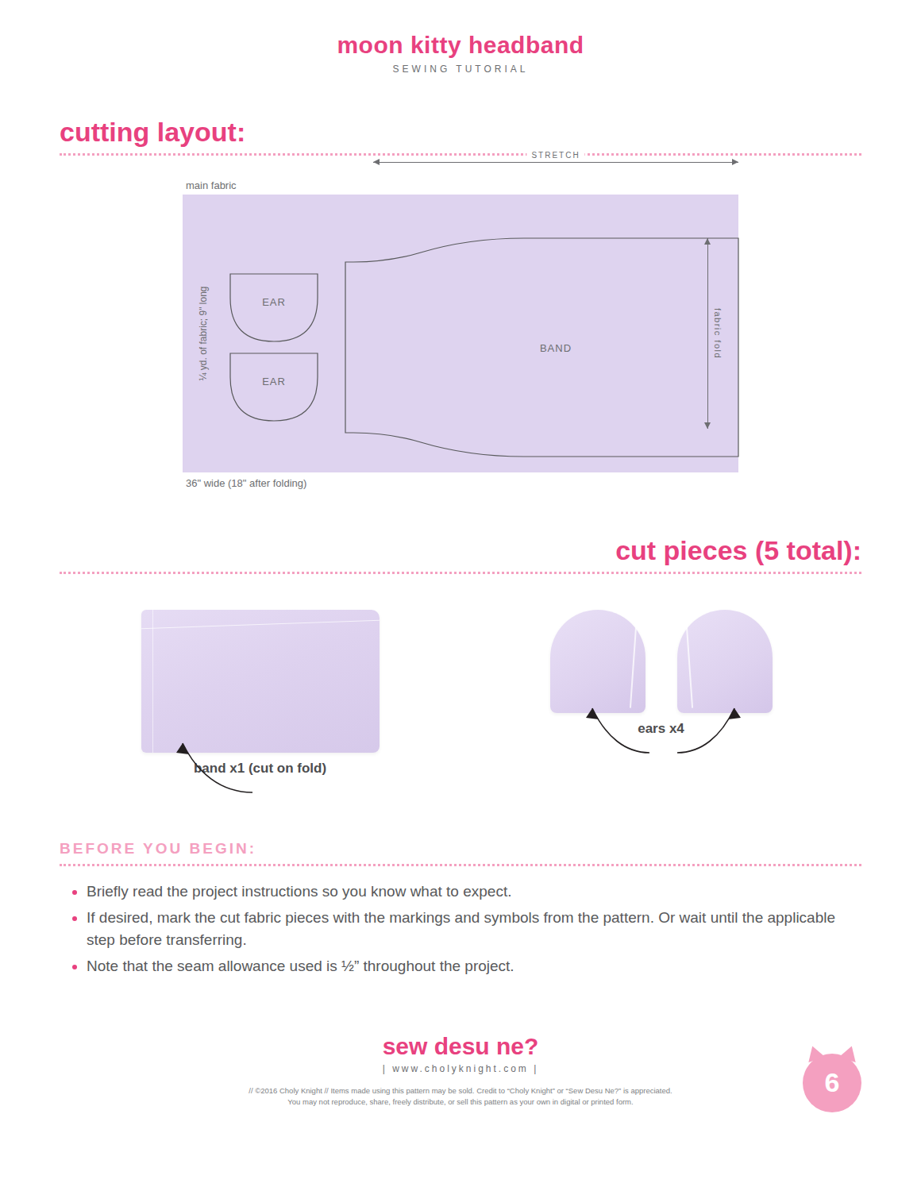moon kitty headband
sewing tutorial
cutting layout:
main fabric
stretch
¼ yd. of fabric; 9" long fabric fold EAR EAR BAND
36" wide (18" after folding)
cut pieces (5 total):
band x1 (cut on fold)
ears x4
before you begin:
Briefly read the project instructions so you know what to expect.
If desired, mark the cut fabric pieces with the markings and symbols from the pattern. Or wait until the applicable step before transferring.
Note that the seam allowance used is ½” throughout the project.
sew desu ne?
| www.cholyknight.com |
// ©2016 Choly Knight // Items made using this pattern may be sold. Credit to “Choly Knight” or “Sew Desu Ne?” is appreciated.
You may not reproduce, share, freely distribute, or sell this pattern as your own in digital or printed form.
6